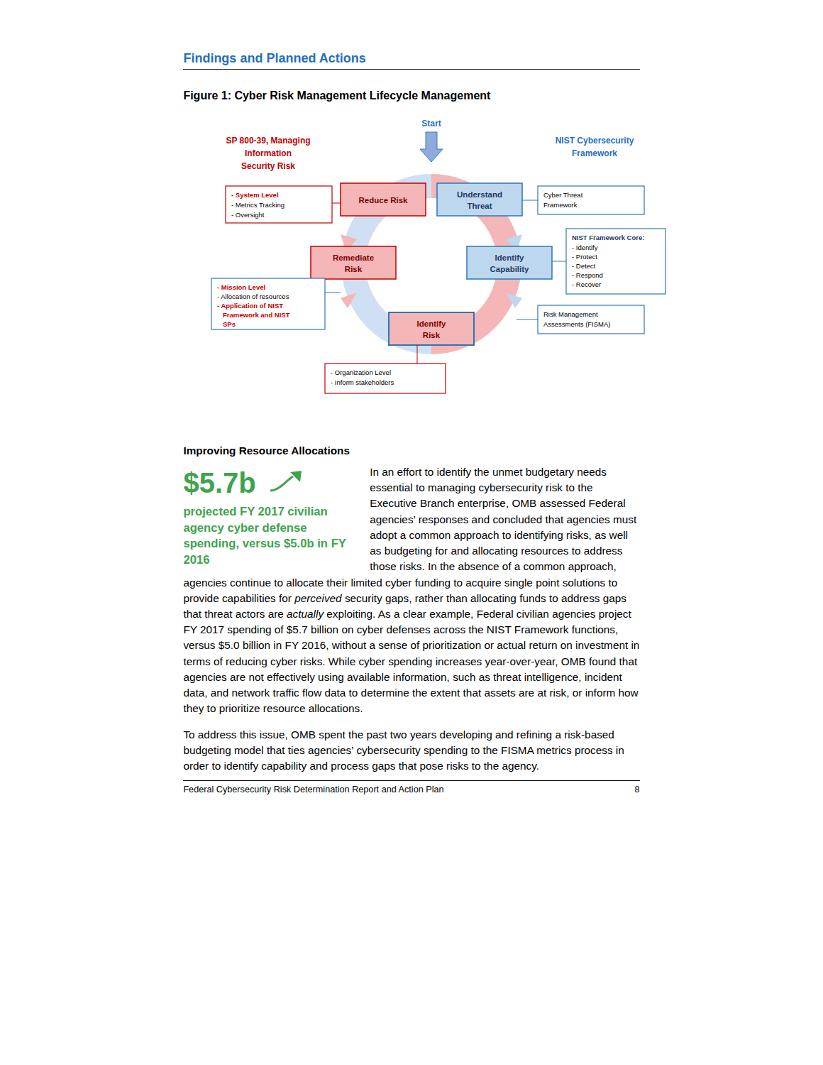Findings and Planned Actions
Figure 1: Cyber Risk Management Lifecycle Management
Start SP 800-39, Managing Information Security Risk NIST Cybersecurity Framework Understand Threat Reduce Risk Identify Capability Remediate Risk Identify Risk Cyber Threat Framework NIST Framework Core: - Identify - Protect - Detect - Respond - Recover Risk Management Assessments (FISMA) - System Level - Metrics Tracking - Oversight - Mission Level - Allocation of resources - Application of NIST Framework and NIST SPs - Organization Level - Inform stakeholders
Improving Resource Allocations
$5.7b
projected FY 2017 civilian agency cyber defense spending, versus $5.0b in FY 2016
In an effort to identify the unmet budgetary needs essential to managing cybersecurity risk to the Executive Branch enterprise, OMB assessed Federal agencies’ responses and concluded that agencies must adopt a common approach to identifying risks, as well as budgeting for and allocating resources to address those risks. In the absence of a common approach, agencies continue to allocate their limited cyber funding to acquire single point solutions to provide capabilities for perceived security gaps, rather than allocating funds to address gaps that threat actors are actually exploiting. As a clear example, Federal civilian agencies project FY 2017 spending of $5.7 billion on cyber defenses across the NIST Framework functions, versus $5.0 billion in FY 2016, without a sense of prioritization or actual return on investment in terms of reducing cyber risks. While cyber spending increases year-over-year, OMB found that agencies are not effectively using available information, such as threat intelligence, incident data, and network traffic flow data to determine the extent that assets are at risk, or inform how they to prioritize resource allocations.
To address this issue, OMB spent the past two years developing and refining a risk-based budgeting model that ties agencies’ cybersecurity spending to the FISMA metrics process in order to identify capability and process gaps that pose risks to the agency.
Federal Cybersecurity Risk Determination Report and Action Plan 8